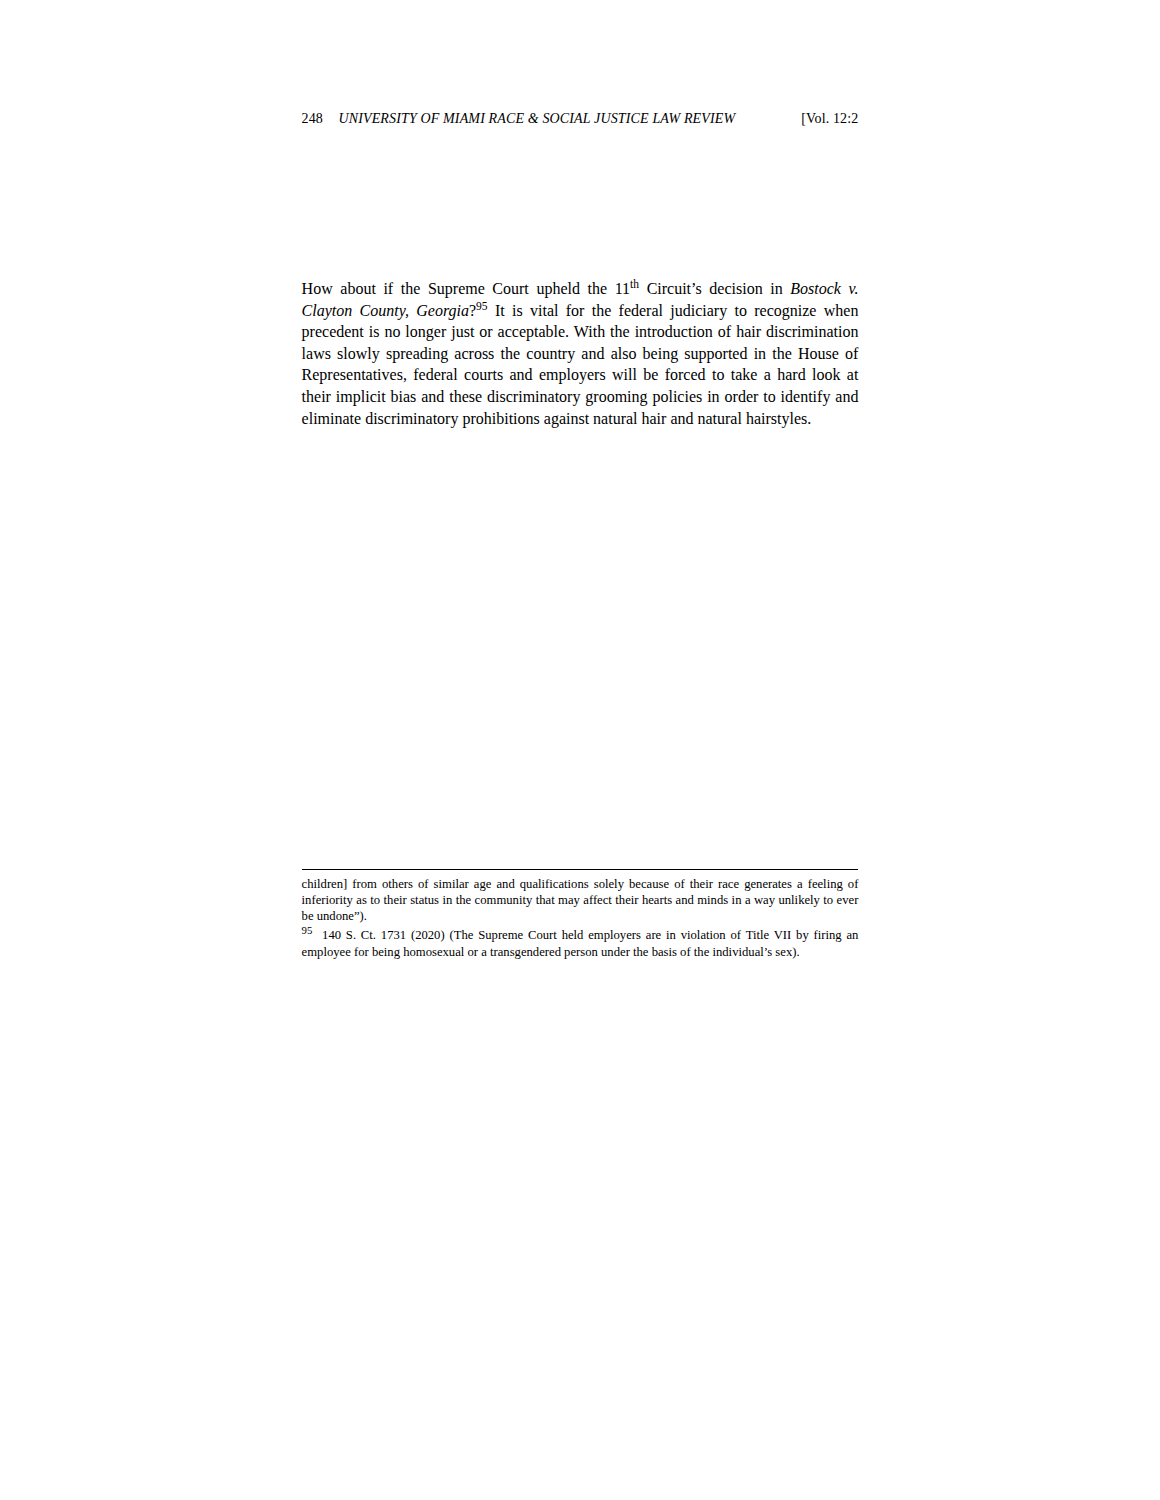248 UNIVERSITY OF MIAMI RACE & SOCIAL JUSTICE LAW REVIEW[Vol. 12:2
How about if the Supreme Court upheld the 11th Circuit’s decision in Bostock v. Clayton County, Georgia?95 It is vital for the federal judiciary to recognize when precedent is no longer just or acceptable. With the introduction of hair discrimination laws slowly spreading across the country and also being supported in the House of Representatives, federal courts and employers will be forced to take a hard look at their implicit bias and these discriminatory grooming policies in order to identify and eliminate discriminatory prohibitions against natural hair and natural hairstyles.
children] from others of similar age and qualifications solely because of their race generates a feeling of inferiority as to their status in the community that may affect their hearts and minds in a way unlikely to ever be undone”).
95140 S. Ct. 1731 (2020) (The Supreme Court held employers are in violation of Title VII by firing an employee for being homosexual or a transgendered person under the basis of the individual’s sex).